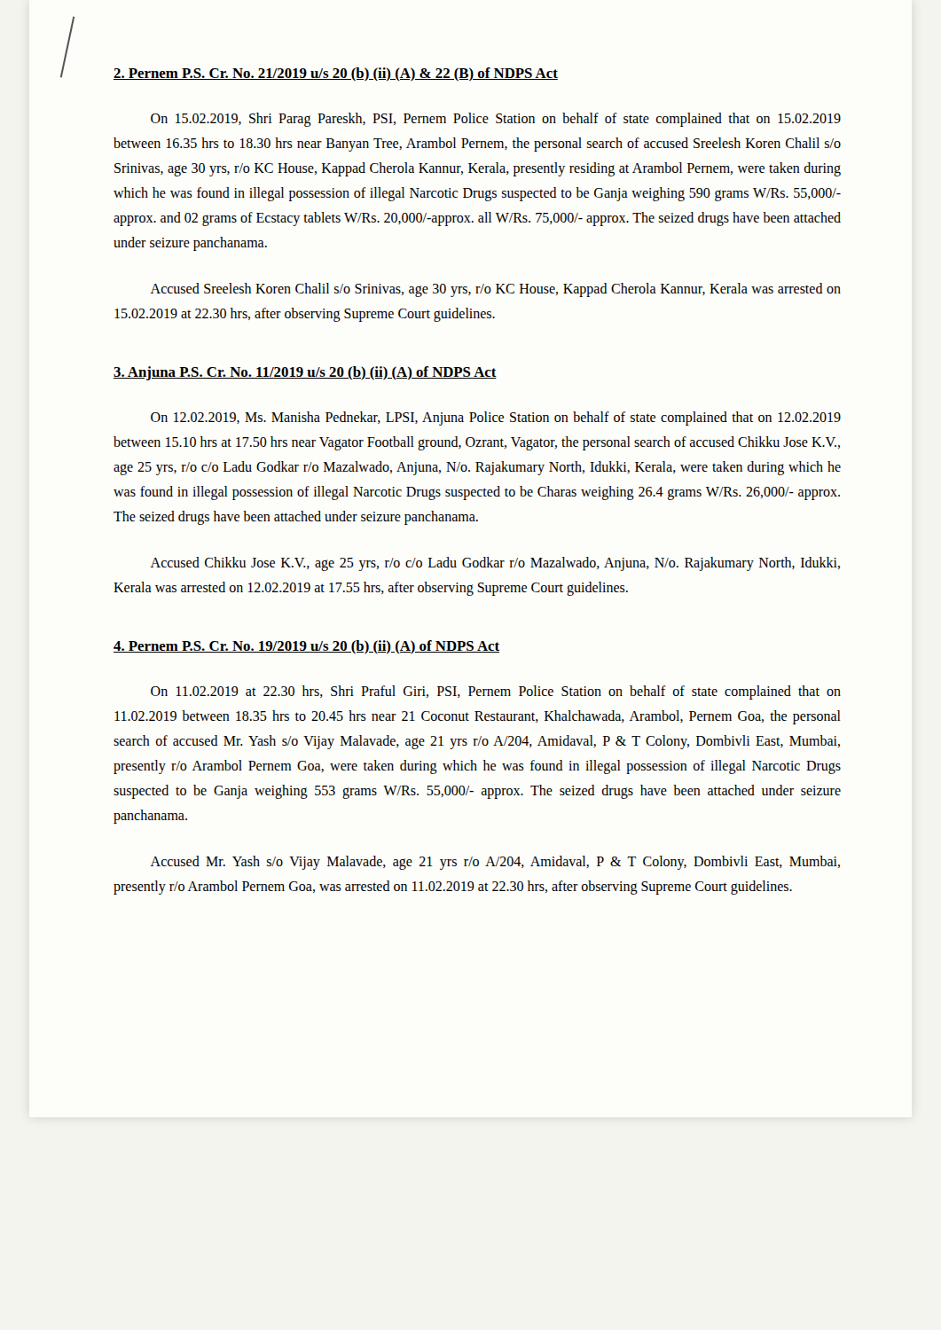2. Pernem P.S. Cr. No. 21/2019 u/s 20 (b) (ii) (A) & 22 (B) of NDPS Act
On 15.02.2019, Shri Parag Pareskh, PSI, Pernem Police Station on behalf of state complained that on 15.02.2019 between 16.35 hrs to 18.30 hrs near Banyan Tree, Arambol Pernem, the personal search of accused Sreelesh Koren Chalil s/o Srinivas, age 30 yrs, r/o KC House, Kappad Cherola Kannur, Kerala, presently residing at Arambol Pernem, were taken during which he was found in illegal possession of illegal Narcotic Drugs suspected to be Ganja weighing 590 grams W/Rs. 55,000/- approx. and 02 grams of Ecstacy tablets W/Rs. 20,000/-approx. all W/Rs. 75,000/- approx. The seized drugs have been attached under seizure panchanama.
Accused Sreelesh Koren Chalil s/o Srinivas, age 30 yrs, r/o KC House, Kappad Cherola Kannur, Kerala was arrested on 15.02.2019 at 22.30 hrs, after observing Supreme Court guidelines.
3. Anjuna P.S. Cr. No. 11/2019 u/s 20 (b) (ii) (A) of NDPS Act
On 12.02.2019, Ms. Manisha Pednekar, LPSI, Anjuna Police Station on behalf of state complained that on 12.02.2019 between 15.10 hrs at 17.50 hrs near Vagator Football ground, Ozrant, Vagator, the personal search of accused Chikku Jose K.V., age 25 yrs, r/o c/o Ladu Godkar r/o Mazalwado, Anjuna, N/o. Rajakumary North, Idukki, Kerala, were taken during which he was found in illegal possession of illegal Narcotic Drugs suspected to be Charas weighing 26.4 grams W/Rs. 26,000/- approx. The seized drugs have been attached under seizure panchanama.
Accused Chikku Jose K.V., age 25 yrs, r/o c/o Ladu Godkar r/o Mazalwado, Anjuna, N/o. Rajakumary North, Idukki, Kerala was arrested on 12.02.2019 at 17.55 hrs, after observing Supreme Court guidelines.
4. Pernem P.S. Cr. No. 19/2019 u/s 20 (b) (ii) (A) of NDPS Act
On 11.02.2019 at 22.30 hrs, Shri Praful Giri, PSI, Pernem Police Station on behalf of state complained that on 11.02.2019 between 18.35 hrs to 20.45 hrs near 21 Coconut Restaurant, Khalchawada, Arambol, Pernem Goa, the personal search of accused Mr. Yash s/o Vijay Malavade, age 21 yrs r/o A/204, Amidaval, P & T Colony, Dombivli East, Mumbai, presently r/o Arambol Pernem Goa, were taken during which he was found in illegal possession of illegal Narcotic Drugs suspected to be Ganja weighing 553 grams W/Rs. 55,000/- approx. The seized drugs have been attached under seizure panchanama.
Accused Mr. Yash s/o Vijay Malavade, age 21 yrs r/o A/204, Amidaval, P & T Colony, Dombivli East, Mumbai, presently r/o Arambol Pernem Goa, was arrested on 11.02.2019 at 22.30 hrs, after observing Supreme Court guidelines.